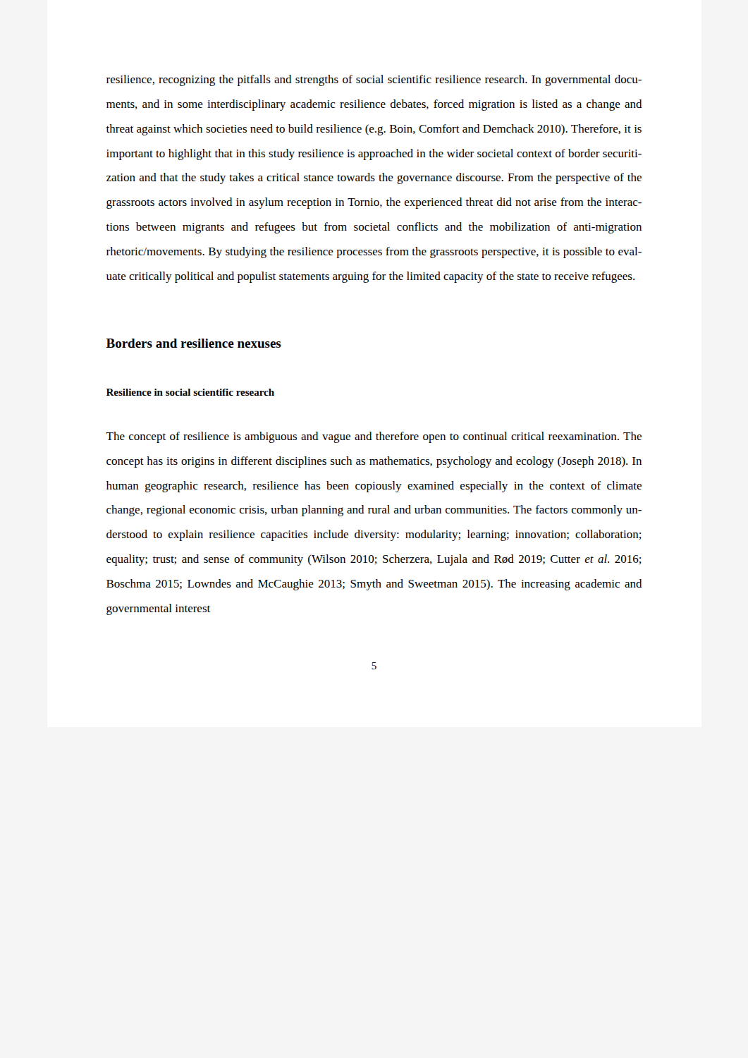resilience, recognizing the pitfalls and strengths of social scientific resilience research. In governmental documents, and in some interdisciplinary academic resilience debates, forced migration is listed as a change and threat against which societies need to build resilience (e.g. Boin, Comfort and Demchack 2010). Therefore, it is important to highlight that in this study resilience is approached in the wider societal context of border securitization and that the study takes a critical stance towards the governance discourse. From the perspective of the grassroots actors involved in asylum reception in Tornio, the experienced threat did not arise from the interactions between migrants and refugees but from societal conflicts and the mobilization of anti-migration rhetoric/movements. By studying the resilience processes from the grassroots perspective, it is possible to evaluate critically political and populist statements arguing for the limited capacity of the state to receive refugees.
Borders and resilience nexuses
Resilience in social scientific research
The concept of resilience is ambiguous and vague and therefore open to continual critical reexamination. The concept has its origins in different disciplines such as mathematics, psychology and ecology (Joseph 2018). In human geographic research, resilience has been copiously examined especially in the context of climate change, regional economic crisis, urban planning and rural and urban communities. The factors commonly understood to explain resilience capacities include diversity: modularity; learning; innovation; collaboration; equality; trust; and sense of community (Wilson 2010; Scherzera, Lujala and Rød 2019; Cutter et al. 2016; Boschma 2015; Lowndes and McCaughie 2013; Smyth and Sweetman 2015). The increasing academic and governmental interest
5